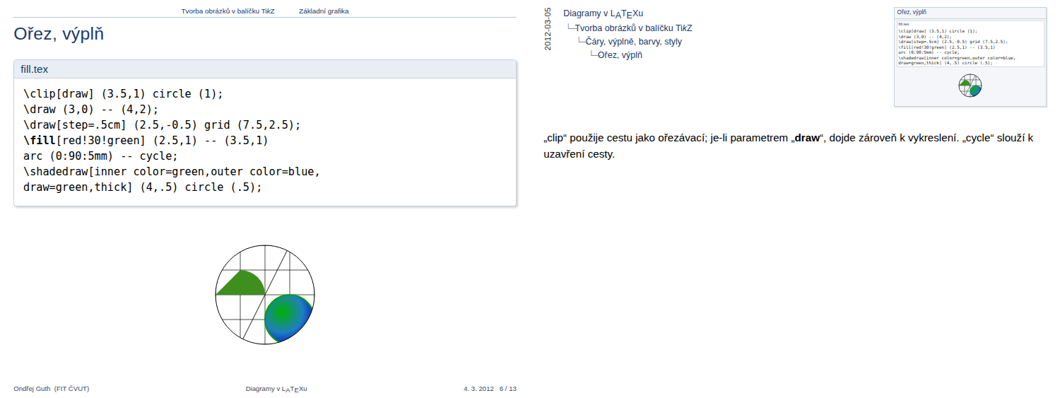Tvorba obrázků v balíčku Tik Z Základní grafika
Ořez, výplň
fill.tex
\clip[draw] (3.5,1) circle (1);
\draw (3,0) -- (4,2);
\draw[step=.5cm] (2.5,-0.5) grid (7.5,2.5);
\fill[red!30!green] (2.5,1) -- (3.5,1)
arc (0:90:5mm) -- cycle;
\shadedraw[inner color=green,outer color=blue,
draw=green,thick] (4,.5) circle (.5);
Ondřej Guth (FIT ČVUT) Diagramy v LATEXu 4. 3. 2012 6 / 13
2012-03-05
Diagramy v LATEXu
Tvorba obrázků v balíčku Tik Z
Čáry, výplně, barvy, styly
Ořez, výplň
Ořez, výplň
fill.tex
\clip[draw] (3.5,1) circle (1);
\draw (3,0) -- (4,2);
\draw[step=.5cm] (2.5,-0.5) grid (7.5,2.5);
\fill[red!30!green] (2.5,1) -- (3.5,1)
arc (0:90:5mm) -- cycle;
\shadedraw[inner color=green,outer color=blue,
draw=green,thick] (4,.5) circle (.5);
„clip“ použije cestu jako ořezávací; je-li parametrem „draw“, dojde zároveň k vykreslení. „cycle“ slouží k uzavření cesty.